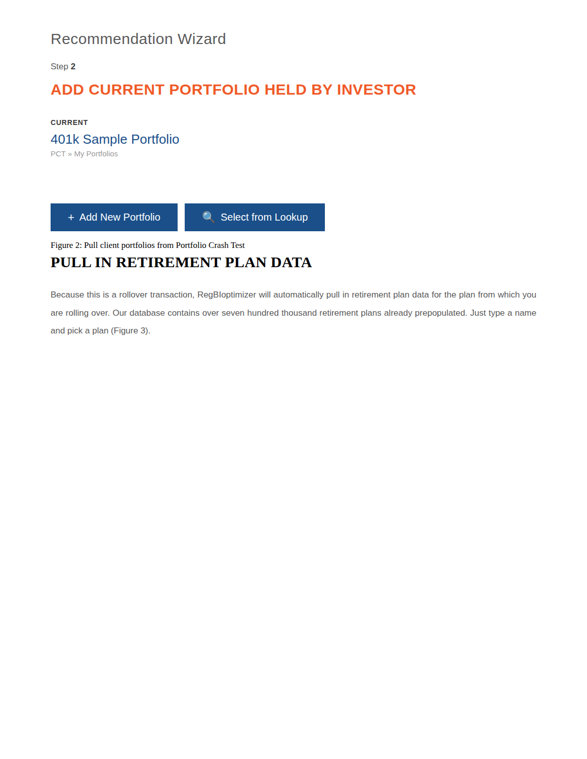Recommendation Wizard
Step 2
ADD CURRENT PORTFOLIO HELD BY INVESTOR
CURRENT
401k Sample Portfolio
PCT » My Portfolios
+ Add New Portfolio 🔍 Select from Lookup
Figure 2: Pull client portfolios from Portfolio Crash Test
PULL IN RETIREMENT PLAN DATA
Because this is a rollover transaction, RegBIoptimizer will automatically pull in retirement plan data for the plan from which you are rolling over. Our database contains over seven hundred thousand retirement plans already prepopulated. Just type a name and pick a plan (Figure 3).